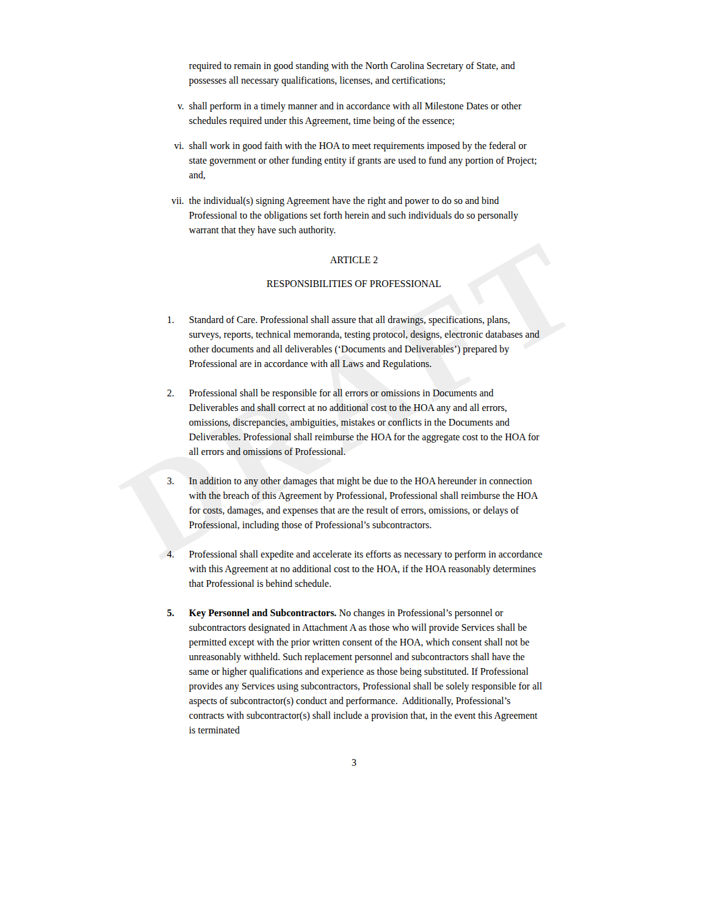DRAFT
required to remain in good standing with the North Carolina Secretary of State, and possesses all necessary qualifications, licenses, and certifications;
v. shall perform in a timely manner and in accordance with all Milestone Dates or other schedules required under this Agreement, time being of the essence;
vi. shall work in good faith with the HOA to meet requirements imposed by the federal or state government or other funding entity if grants are used to fund any portion of Project; and,
vii. the individual(s) signing Agreement have the right and power to do so and bind Professional to the obligations set forth herein and such individuals do so personally warrant that they have such authority.
ARTICLE 2 RESPONSIBILITIES OF PROFESSIONAL
1. Standard of Care. Professional shall assure that all drawings, specifications, plans, surveys, reports, technical memoranda, testing protocol, designs, electronic databases and other documents and all deliverables (‘Documents and Deliverables’) prepared by Professional are in accordance with all Laws and Regulations.
2. Professional shall be responsible for all errors or omissions in Documents and Deliverables and shall correct at no additional cost to the HOA any and all errors, omissions, discrepancies, ambiguities, mistakes or conflicts in the Documents and Deliverables. Professional shall reimburse the HOA for the aggregate cost to the HOA for all errors and omissions of Professional.
3. In addition to any other damages that might be due to the HOA hereunder in connection with the breach of this Agreement by Professional, Professional shall reimburse the HOA for costs, damages, and expenses that are the result of errors, omissions, or delays of Professional, including those of Professional’s subcontractors.
4. Professional shall expedite and accelerate its efforts as necessary to perform in accordance with this Agreement at no additional cost to the HOA, if the HOA reasonably determines that Professional is behind schedule.
5. Key Personnel and Subcontractors. No changes in Professional’s personnel or subcontractors designated in Attachment A as those who will provide Services shall be permitted except with the prior written consent of the HOA, which consent shall not be unreasonably withheld. Such replacement personnel and subcontractors shall have the same or higher qualifications and experience as those being substituted. If Professional provides any Services using subcontractors, Professional shall be solely responsible for all aspects of subcontractor(s) conduct and performance. Additionally, Professional’s contracts with subcontractor(s) shall include a provision that, in the event this Agreement is terminated
3